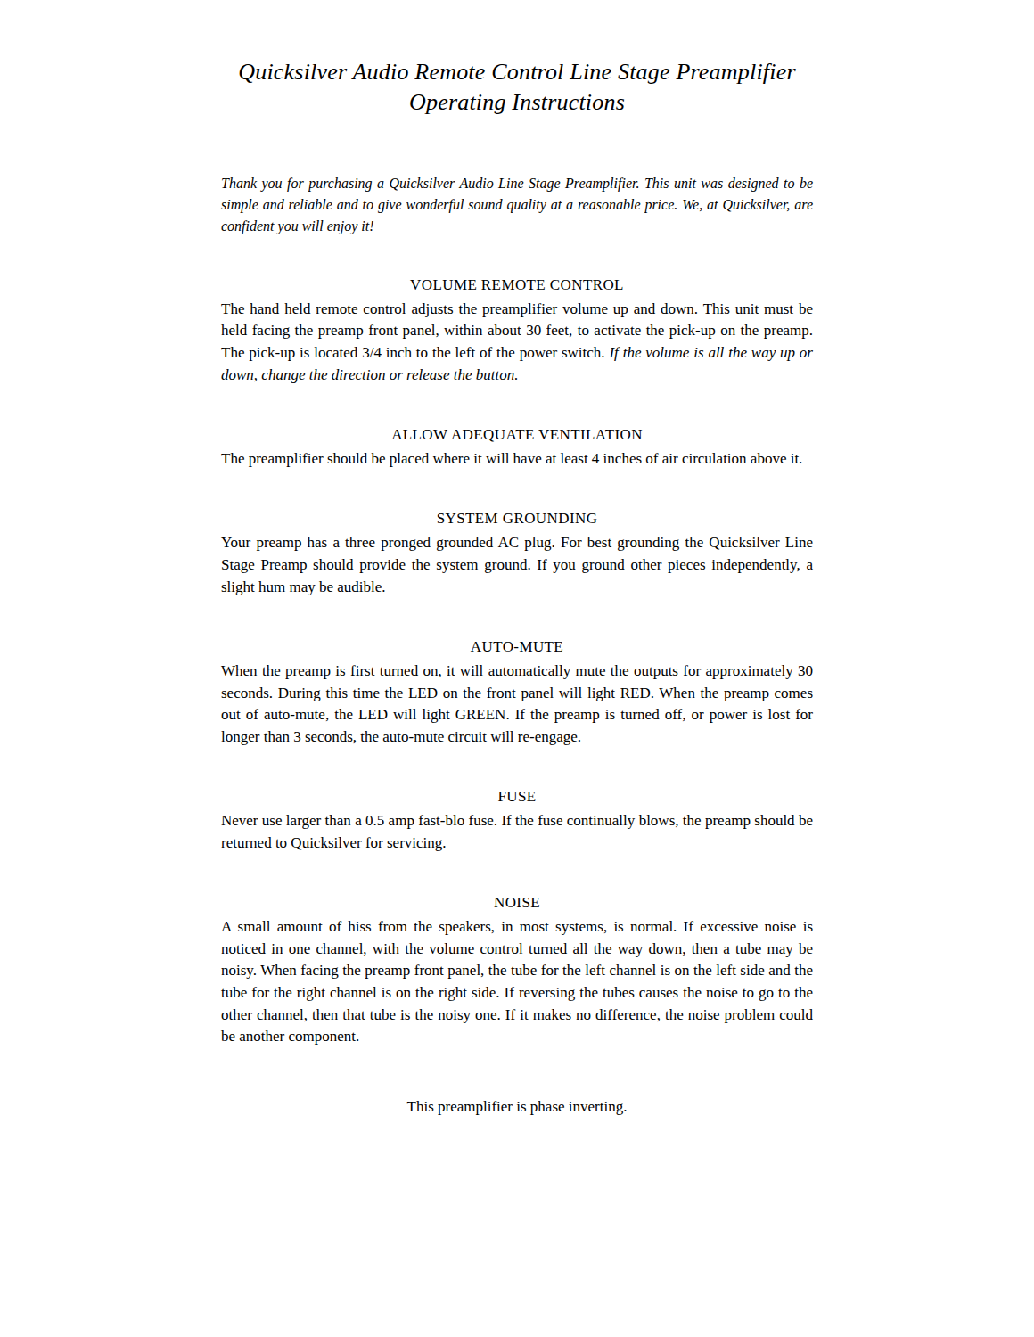Quicksilver Audio Remote Control Line Stage Preamplifier Operating Instructions
Thank you for purchasing a Quicksilver Audio Line Stage Preamplifier. This unit was designed to be simple and reliable and to give wonderful sound quality at a reasonable price. We, at Quicksilver, are confident you will enjoy it!
VOLUME REMOTE CONTROL
The hand held remote control adjusts the preamplifier volume up and down. This unit must be held facing the preamp front panel, within about 30 feet, to activate the pick-up on the preamp. The pick-up is located 3/4 inch to the left of the power switch. If the volume is all the way up or down, change the direction or release the button.
ALLOW ADEQUATE VENTILATION
The preamplifier should be placed where it will have at least 4 inches of air circulation above it.
SYSTEM GROUNDING
Your preamp has a three pronged grounded AC plug. For best grounding the Quicksilver Line Stage Preamp should provide the system ground. If you ground other pieces independently, a slight hum may be audible.
AUTO-MUTE
When the preamp is first turned on, it will automatically mute the outputs for approximately 30 seconds. During this time the LED on the front panel will light RED. When the preamp comes out of auto-mute, the LED will light GREEN. If the preamp is turned off, or power is lost for longer than 3 seconds, the auto-mute circuit will re-engage.
FUSE
Never use larger than a 0.5 amp fast-blo fuse. If the fuse continually blows, the preamp should be returned to Quicksilver for servicing.
NOISE
A small amount of hiss from the speakers, in most systems, is normal. If excessive noise is noticed in one channel, with the volume control turned all the way down, then a tube may be noisy. When facing the preamp front panel, the tube for the left channel is on the left side and the tube for the right channel is on the right side. If reversing the tubes causes the noise to go to the other channel, then that tube is the noisy one. If it makes no difference, the noise problem could be another component.
This preamplifier is phase inverting.